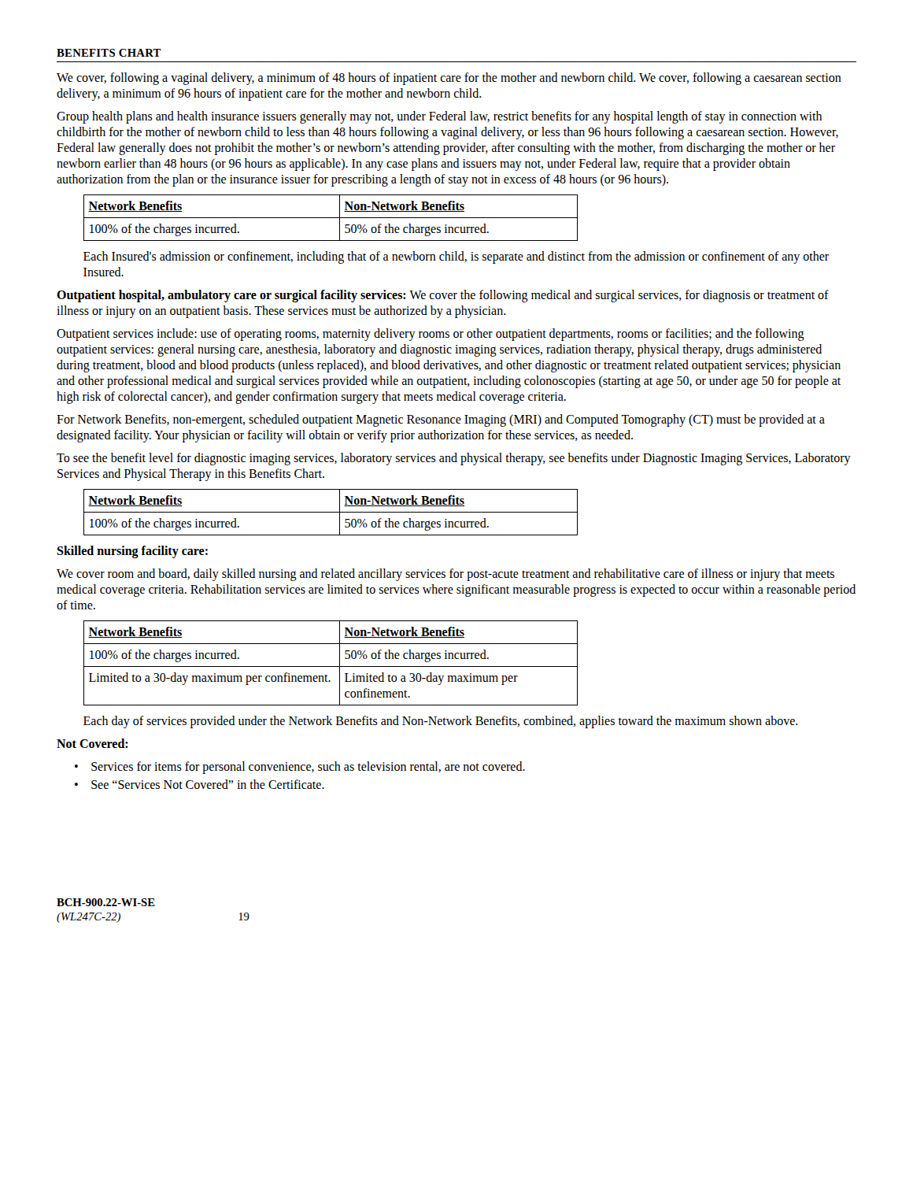BENEFITS CHART
We cover, following a vaginal delivery, a minimum of 48 hours of inpatient care for the mother and newborn child. We cover, following a caesarean section delivery, a minimum of 96 hours of inpatient care for the mother and newborn child.
Group health plans and health insurance issuers generally may not, under Federal law, restrict benefits for any hospital length of stay in connection with childbirth for the mother of newborn child to less than 48 hours following a vaginal delivery, or less than 96 hours following a caesarean section. However, Federal law generally does not prohibit the mother’s or newborn’s attending provider, after consulting with the mother, from discharging the mother or her newborn earlier than 48 hours (or 96 hours as applicable). In any case plans and issuers may not, under Federal law, require that a provider obtain authorization from the plan or the insurance issuer for prescribing a length of stay not in excess of 48 hours (or 96 hours).
| Network Benefits | Non-Network Benefits |
| --- | --- |
| 100% of the charges incurred. | 50% of the charges incurred. |
Each Insured's admission or confinement, including that of a newborn child, is separate and distinct from the admission or confinement of any other Insured.
Outpatient hospital, ambulatory care or surgical facility services: We cover the following medical and surgical services, for diagnosis or treatment of illness or injury on an outpatient basis. These services must be authorized by a physician.
Outpatient services include: use of operating rooms, maternity delivery rooms or other outpatient departments, rooms or facilities; and the following outpatient services: general nursing care, anesthesia, laboratory and diagnostic imaging services, radiation therapy, physical therapy, drugs administered during treatment, blood and blood products (unless replaced), and blood derivatives, and other diagnostic or treatment related outpatient services; physician and other professional medical and surgical services provided while an outpatient, including colonoscopies (starting at age 50, or under age 50 for people at high risk of colorectal cancer), and gender confirmation surgery that meets medical coverage criteria.
For Network Benefits, non-emergent, scheduled outpatient Magnetic Resonance Imaging (MRI) and Computed Tomography (CT) must be provided at a designated facility. Your physician or facility will obtain or verify prior authorization for these services, as needed.
To see the benefit level for diagnostic imaging services, laboratory services and physical therapy, see benefits under Diagnostic Imaging Services, Laboratory Services and Physical Therapy in this Benefits Chart.
| Network Benefits | Non-Network Benefits |
| --- | --- |
| 100% of the charges incurred. | 50% of the charges incurred. |
Skilled nursing facility care:
We cover room and board, daily skilled nursing and related ancillary services for post-acute treatment and rehabilitative care of illness or injury that meets medical coverage criteria. Rehabilitation services are limited to services where significant measurable progress is expected to occur within a reasonable period of time.
| Network Benefits | Non-Network Benefits |
| --- | --- |
| 100% of the charges incurred. | 50% of the charges incurred. |
| Limited to a 30-day maximum per confinement. | Limited to a 30-day maximum per confinement. |
Each day of services provided under the Network Benefits and Non-Network Benefits, combined, applies toward the maximum shown above.
Not Covered:
Services for items for personal convenience, such as television rental, are not covered.
See “Services Not Covered” in the Certificate.
BCH-900.22-WI-SE
(WL247C-22) 19